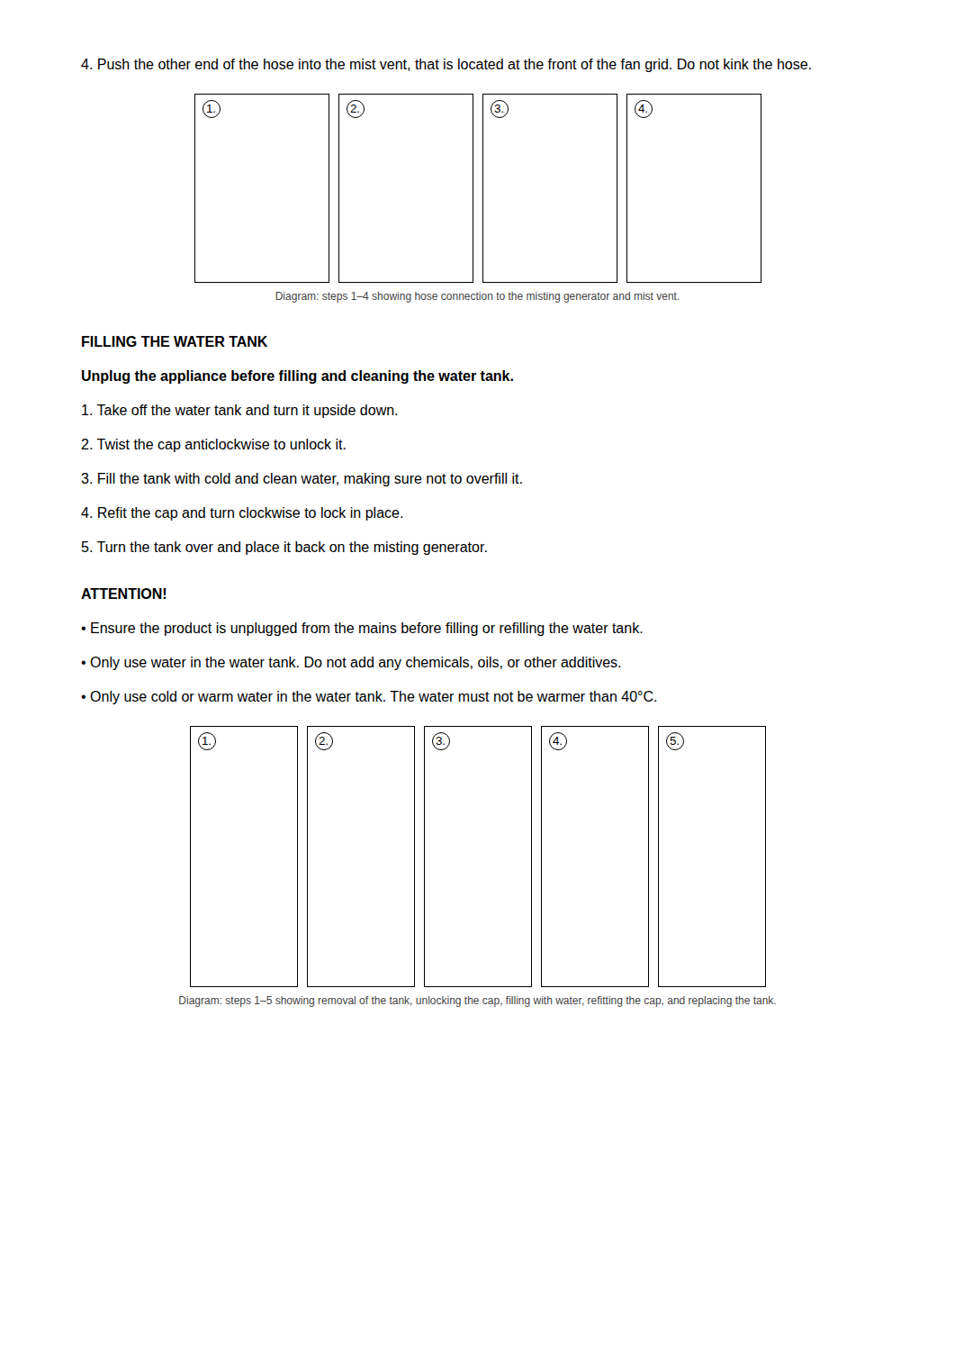4. Push the other end of the hose into the mist vent, that is located at the front of the fan grid. Do not kink the hose.
1.
2.
3.
4.
Diagram: steps 1–4 showing hose connection to the misting generator and mist vent.
FILLING THE WATER TANK
Unplug the appliance before filling and cleaning the water tank.
1. Take off the water tank and turn it upside down.
2. Twist the cap anticlockwise to unlock it.
3. Fill the tank with cold and clean water, making sure not to overfill it.
4. Refit the cap and turn clockwise to lock in place.
5. Turn the tank over and place it back on the misting generator.
ATTENTION!
• Ensure the product is unplugged from the mains before filling or refilling the water tank.
• Only use water in the water tank. Do not add any chemicals, oils, or other additives.
• Only use cold or warm water in the water tank. The water must not be warmer than 40°C.
1.
2.
3.
4.
5.
Diagram: steps 1–5 showing removal of the tank, unlocking the cap, filling with water, refitting the cap, and replacing the tank.